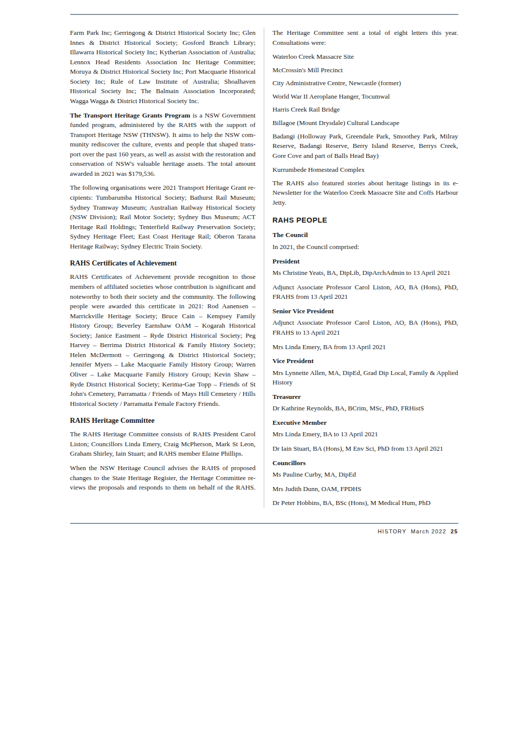Farm Park Inc; Gerringong & District Historical Society Inc; Glen Innes & District Historical Society; Gosford Branch Library; Illawarra Historical Society Inc; Kytherian Association of Australia; Lennox Head Residents Association Inc Heritage Committee; Moruya & District Historical Society Inc; Port Macquarie Historical Society Inc; Rule of Law Institute of Australia; Shoalhaven Historical Society Inc; The Balmain Association Incorporated; Wagga Wagga & District Historical Society Inc.
The Transport Heritage Grants Program is a NSW Government funded program, administered by the RAHS with the support of Transport Heritage NSW (THNSW). It aims to help the NSW community rediscover the culture, events and people that shaped transport over the past 160 years, as well as assist with the restoration and conservation of NSW's valuable heritage assets. The total amount awarded in 2021 was $179,536.
The following organisations were 2021 Transport Heritage Grant recipients: Tumbarumba Historical Society; Bathurst Rail Museum; Sydney Tramway Museum; Australian Railway Historical Society (NSW Division); Rail Motor Society; Sydney Bus Museum; ACT Heritage Rail Holdings; Tenterfield Railway Preservation Society; Sydney Heritage Fleet; East Coast Heritage Rail; Oberon Tarana Heritage Railway; Sydney Electric Train Society.
RAHS Certificates of Achievement
RAHS Certificates of Achievement provide recognition to those members of affiliated societies whose contribution is significant and noteworthy to both their society and the community. The following people were awarded this certificate in 2021: Rod Aanensen – Marrickville Heritage Society; Bruce Cain – Kempsey Family History Group; Beverley Earnshaw OAM – Kogarah Historical Society; Janice Eastment – Ryde District Historical Society; Peg Harvey – Berrima District Historical & Family History Society; Helen McDermott – Gerringong & District Historical Society; Jennifer Myers – Lake Macquarie Family History Group; Warren Oliver – Lake Macquarie Family History Group; Kevin Shaw – Ryde District Historical Society; Kerima-Gae Topp – Friends of St John's Cemetery, Parramatta / Friends of Mays Hill Cemetery / Hills Historical Society / Parramatta Female Factory Friends.
RAHS Heritage Committee
The RAHS Heritage Committee consists of RAHS President Carol Liston; Councillors Linda Emery, Craig McPherson, Mark St Leon, Graham Shirley, Iain Stuart; and RAHS member Elaine Phillips.
When the NSW Heritage Council advises the RAHS of proposed changes to the State Heritage Register, the Heritage Committee reviews the proposals and responds to them on behalf of the RAHS. The Heritage Committee sent a total of eight letters this year. Consultations were:
Waterloo Creek Massacre Site
McCrossin's Mill Precinct
City Administrative Centre, Newcastle (former)
World War II Aeroplane Hanger, Tocumwal
Harris Creek Rail Bridge
Billagoe (Mount Drysdale) Cultural Landscape
Badangi (Holloway Park, Greendale Park, Smoothey Park, Milray Reserve, Badangi Reserve, Berry Island Reserve, Berrys Creek, Gore Cove and part of Balls Head Bay)
Kurrumbede Homestead Complex
The RAHS also featured stories about heritage listings in its e-Newsletter for the Waterloo Creek Massacre Site and Coffs Harbour Jetty.
RAHS People
The Council
In 2021, the Council comprised:
President
Ms Christine Yeats, BA, DipLib, DipArchAdmin to 13 April 2021
Adjunct Associate Professor Carol Liston, AO, BA (Hons), PhD, FRAHS from 13 April 2021
Senior Vice President
Adjunct Associate Professor Carol Liston, AO, BA (Hons), PhD, FRAHS to 13 April 2021
Mrs Linda Emery, BA from 13 April 2021
Vice President
Mrs Lynnette Allen, MA, DipEd, Grad Dip Local, Family & Applied History
Treasurer
Dr Kathrine Reynolds, BA, BCrim, MSc, PhD, FRHistS
Executive Member
Mrs Linda Emery, BA to 13 April 2021
Dr Iain Stuart, BA (Hons), M Env Sci, PhD from 13 April 2021
Councillors
Ms Pauline Curby, MA, DipEd
Mrs Judith Dunn, OAM, FPDHS
Dr Peter Hobbins, BA, BSc (Hons), M Medical Hum, PhD
HISTORY March 2022 25